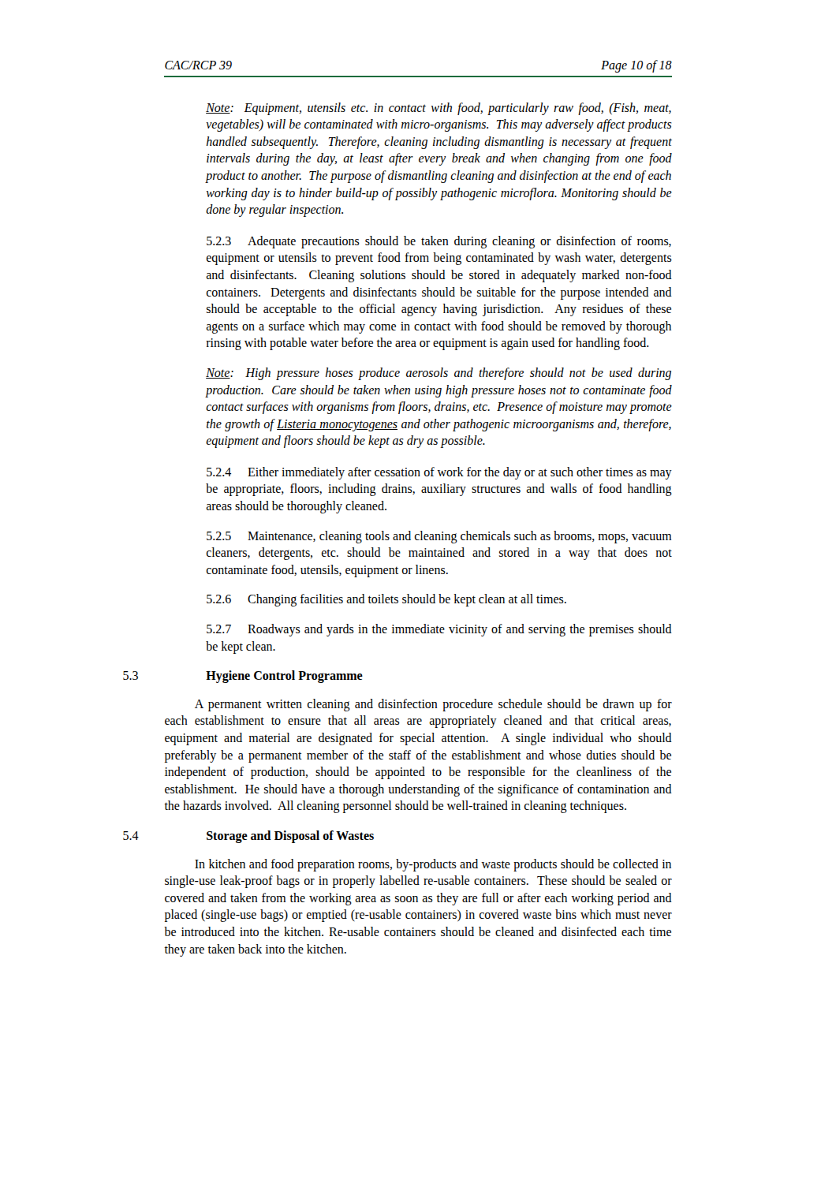CAC/RCP 39
Page 10 of 18
Note: Equipment, utensils etc. in contact with food, particularly raw food, (Fish, meat, vegetables) will be contaminated with micro-organisms. This may adversely affect products handled subsequently. Therefore, cleaning including dismantling is necessary at frequent intervals during the day, at least after every break and when changing from one food product to another. The purpose of dismantling cleaning and disinfection at the end of each working day is to hinder build-up of possibly pathogenic microflora. Monitoring should be done by regular inspection.
5.2.3 Adequate precautions should be taken during cleaning or disinfection of rooms, equipment or utensils to prevent food from being contaminated by wash water, detergents and disinfectants. Cleaning solutions should be stored in adequately marked non-food containers. Detergents and disinfectants should be suitable for the purpose intended and should be acceptable to the official agency having jurisdiction. Any residues of these agents on a surface which may come in contact with food should be removed by thorough rinsing with potable water before the area or equipment is again used for handling food.
Note: High pressure hoses produce aerosols and therefore should not be used during production. Care should be taken when using high pressure hoses not to contaminate food contact surfaces with organisms from floors, drains, etc. Presence of moisture may promote the growth of Listeria monocytogenes and other pathogenic microorganisms and, therefore, equipment and floors should be kept as dry as possible.
5.2.4 Either immediately after cessation of work for the day or at such other times as may be appropriate, floors, including drains, auxiliary structures and walls of food handling areas should be thoroughly cleaned.
5.2.5 Maintenance, cleaning tools and cleaning chemicals such as brooms, mops, vacuum cleaners, detergents, etc. should be maintained and stored in a way that does not contaminate food, utensils, equipment or linens.
5.2.6 Changing facilities and toilets should be kept clean at all times.
5.2.7 Roadways and yards in the immediate vicinity of and serving the premises should be kept clean.
5.3 Hygiene Control Programme
A permanent written cleaning and disinfection procedure schedule should be drawn up for each establishment to ensure that all areas are appropriately cleaned and that critical areas, equipment and material are designated for special attention. A single individual who should preferably be a permanent member of the staff of the establishment and whose duties should be independent of production, should be appointed to be responsible for the cleanliness of the establishment. He should have a thorough understanding of the significance of contamination and the hazards involved. All cleaning personnel should be well-trained in cleaning techniques.
5.4 Storage and Disposal of Wastes
In kitchen and food preparation rooms, by-products and waste products should be collected in single-use leak-proof bags or in properly labelled re-usable containers. These should be sealed or covered and taken from the working area as soon as they are full or after each working period and placed (single-use bags) or emptied (re-usable containers) in covered waste bins which must never be introduced into the kitchen. Re-usable containers should be cleaned and disinfected each time they are taken back into the kitchen.